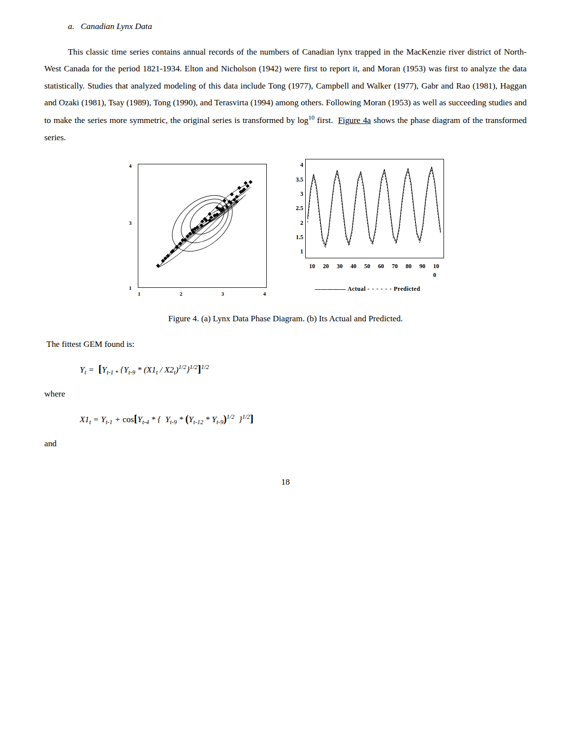a. Canadian Lynx Data
This classic time series contains annual records of the numbers of Canadian lynx trapped in the MacKenzie river district of North-West Canada for the period 1821-1934. Elton and Nicholson (1942) were first to report it, and Moran (1953) was first to analyze the data statistically. Studies that analyzed modeling of this data include Tong (1977), Campbell and Walker (1977), Gabr and Rao (1981), Haggan and Ozaki (1981), Tsay (1989), Tong (1990), and Terasvirta (1994) among others. Following Moran (1953) as well as succeeding studies and to make the series more symmetric, the original series is transformed by log10 first. Figure 4a shows the phase diagram of the transformed series.
4
3
1
1234
4 3.5 3 2.5 2 1.5 1
10203040506070809010
0
————— Actual - - - - - - Predicted
Figure 4. (a) Lynx Data Phase Diagram. (b) Its Actual and Predicted.
The fittest GEM found is:
Yt = [Yt-1 * {Yt-9 * (X1t / X2t)1/2}1/2]1/2
where
X1t = Yt-1 + cos[Yt-4 * { Yt-9 * (Yt-12 * Yt-9)1/2 }1/2]
and
18